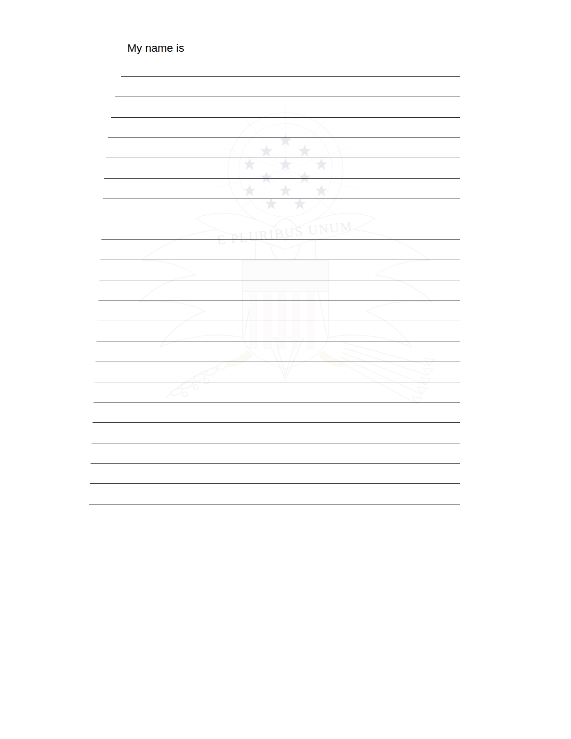E PLURIBUS UNUM
My name is